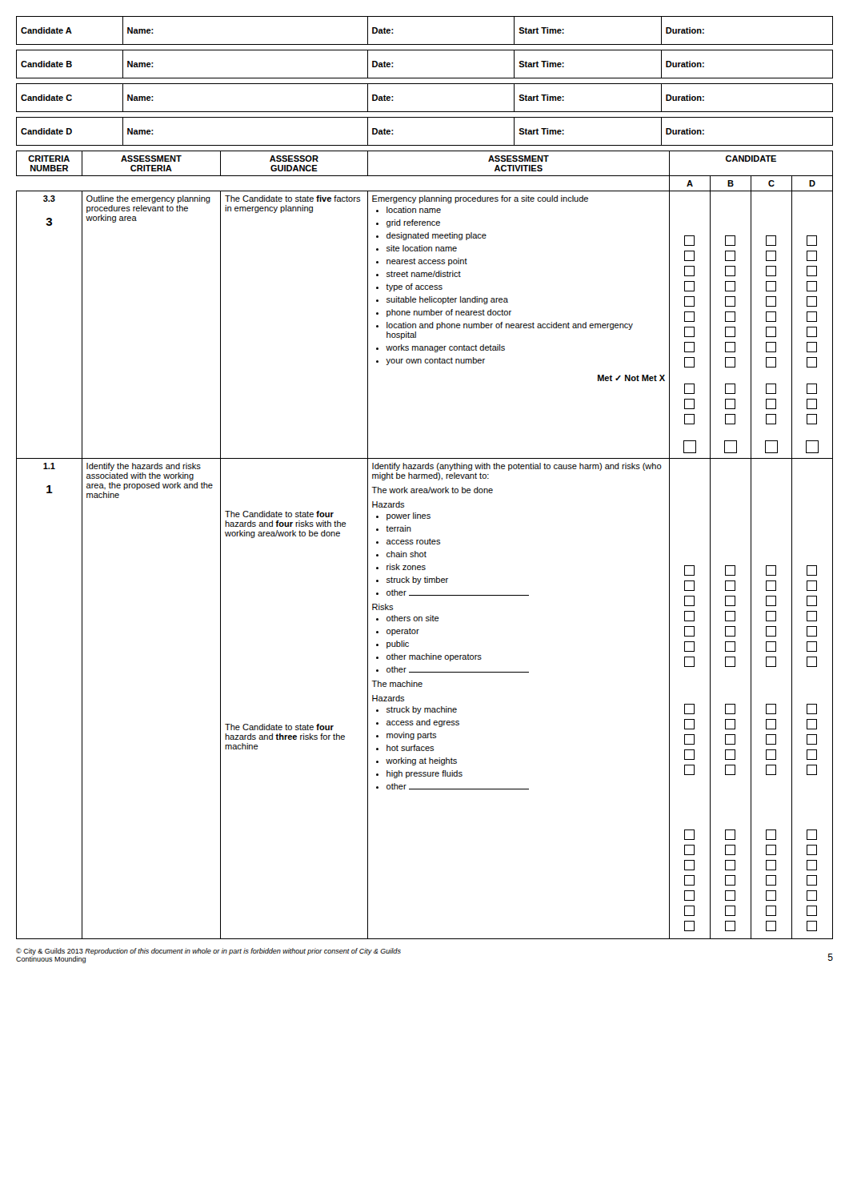| Candidate A | Name: | Date: | Start Time: | Duration: |
| Candidate B | Name: | Date: | Start Time: | Duration: |
| Candidate C | Name: | Date: | Start Time: | Duration: |
| Candidate D | Name: | Date: | Start Time: | Duration: |
| CRITERIA NUMBER | ASSESSMENT CRITERIA | ASSESSOR GUIDANCE | ASSESSMENT ACTIVITIES | CANDIDATE |
| --- | --- | --- | --- | --- |
| | A | B | C | D |
| 3.3 3 | Outline the emergency planning procedures relevant to the working area | The Candidate to state five factors in emergency planning | Emergency planning procedures for a site could include location name grid reference designated meeting place site location name nearest access point street name/district type of access suitable helicopter landing area phone number of nearest doctor location and phone number of nearest accident and emergency hospital works manager contact details your own contact number Met ✓ Not Met X | | | | |
| 1.1 1 | Identify the hazards and risks associated with the working area, the proposed work and the machine | The Candidate to state four hazards and four risks with the working area/work to be done The Candidate to state four hazards and three risks for the machine | Identify hazards (anything with the potential to cause harm) and risks (who might be harmed), relevant to: The work area/work to be done Hazards power lines terrain access routes chain shot risk zones struck by timber other Risks others on site operator public other machine operators other The machine Hazards struck by machine access and egress moving parts hot surfaces working at heights high pressure fluids other | | | | |
© City & Guilds 2013 Reproduction of this document in whole or in part is forbidden without prior consent of City & Guilds
Continuous Mounding
5